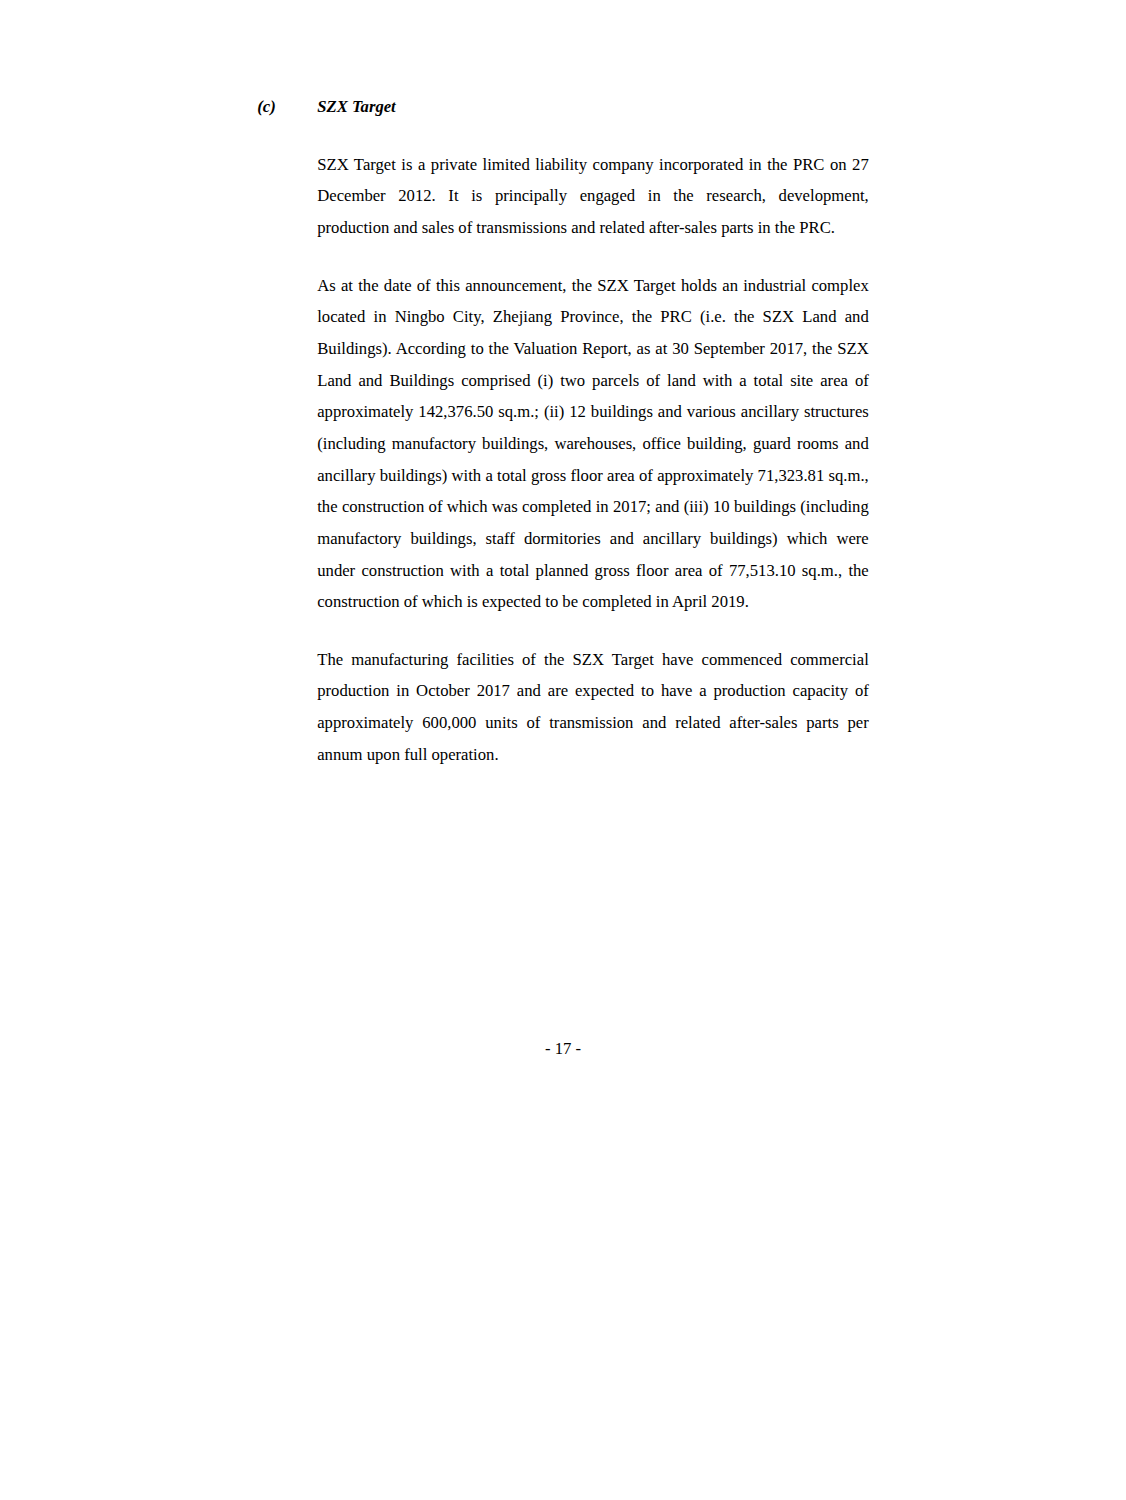(c) SZX Target
SZX Target is a private limited liability company incorporated in the PRC on 27 December 2012. It is principally engaged in the research, development, production and sales of transmissions and related after-sales parts in the PRC.
As at the date of this announcement, the SZX Target holds an industrial complex located in Ningbo City, Zhejiang Province, the PRC (i.e. the SZX Land and Buildings). According to the Valuation Report, as at 30 September 2017, the SZX Land and Buildings comprised (i) two parcels of land with a total site area of approximately 142,376.50 sq.m.; (ii) 12 buildings and various ancillary structures (including manufactory buildings, warehouses, office building, guard rooms and ancillary buildings) with a total gross floor area of approximately 71,323.81 sq.m., the construction of which was completed in 2017; and (iii) 10 buildings (including manufactory buildings, staff dormitories and ancillary buildings) which were under construction with a total planned gross floor area of 77,513.10 sq.m., the construction of which is expected to be completed in April 2019.
The manufacturing facilities of the SZX Target have commenced commercial production in October 2017 and are expected to have a production capacity of approximately 600,000 units of transmission and related after-sales parts per annum upon full operation.
- 17 -